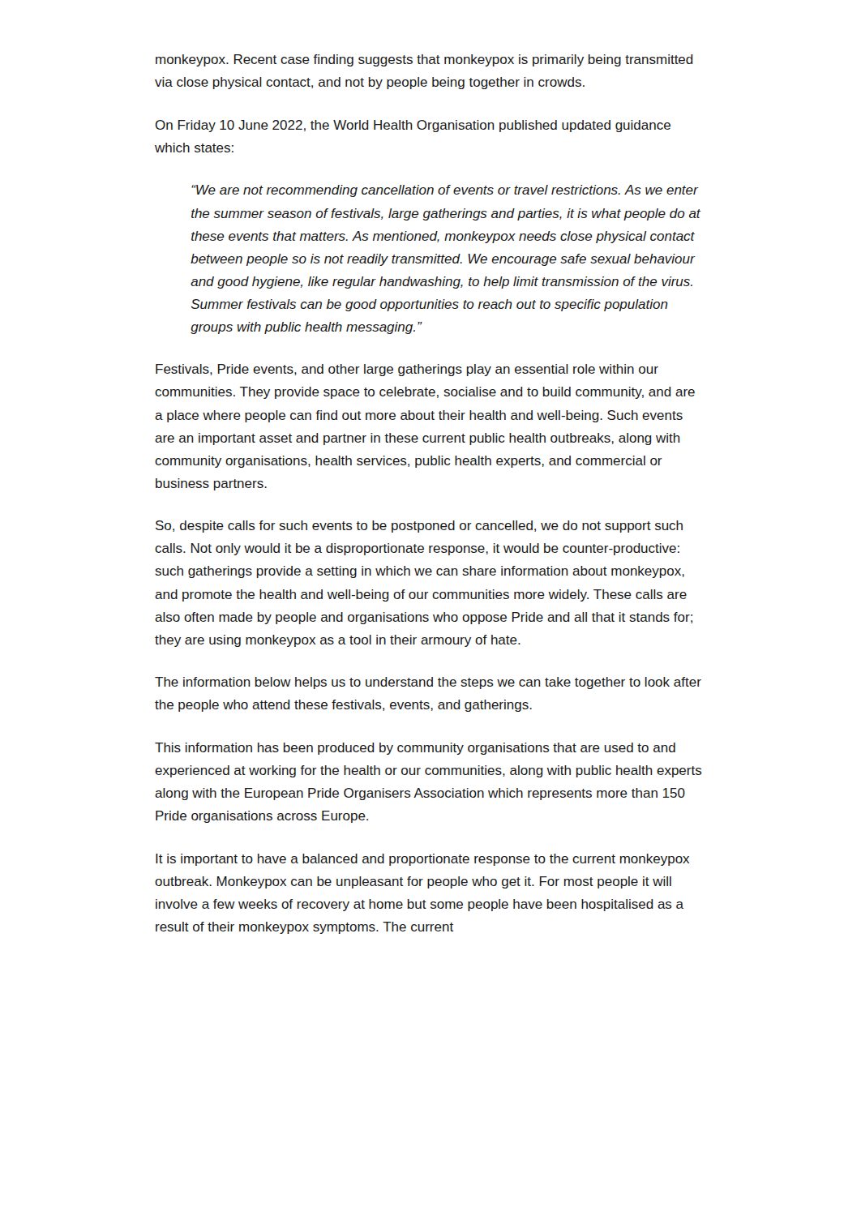monkeypox. Recent case finding suggests that monkeypox is primarily being transmitted via close physical contact, and not by people being together in crowds.
On Friday 10 June 2022, the World Health Organisation published updated guidance which states:
“We are not recommending cancellation of events or travel restrictions. As we enter the summer season of festivals, large gatherings and parties, it is what people do at these events that matters. As mentioned, monkeypox needs close physical contact between people so is not readily transmitted. We encourage safe sexual behaviour and good hygiene, like regular handwashing, to help limit transmission of the virus. Summer festivals can be good opportunities to reach out to specific population groups with public health messaging.”
Festivals, Pride events, and other large gatherings play an essential role within our communities. They provide space to celebrate, socialise and to build community, and are a place where people can find out more about their health and well-being. Such events are an important asset and partner in these current public health outbreaks, along with community organisations, health services, public health experts, and commercial or business partners.
So, despite calls for such events to be postponed or cancelled, we do not support such calls. Not only would it be a disproportionate response, it would be counter-productive: such gatherings provide a setting in which we can share information about monkeypox, and promote the health and well-being of our communities more widely. These calls are also often made by people and organisations who oppose Pride and all that it stands for; they are using monkeypox as a tool in their armoury of hate.
The information below helps us to understand the steps we can take together to look after the people who attend these festivals, events, and gatherings.
This information has been produced by community organisations that are used to and experienced at working for the health or our communities, along with public health experts along with the European Pride Organisers Association which represents more than 150 Pride organisations across Europe.
It is important to have a balanced and proportionate response to the current monkeypox outbreak. Monkeypox can be unpleasant for people who get it. For most people it will involve a few weeks of recovery at home but some people have been hospitalised as a result of their monkeypox symptoms. The current